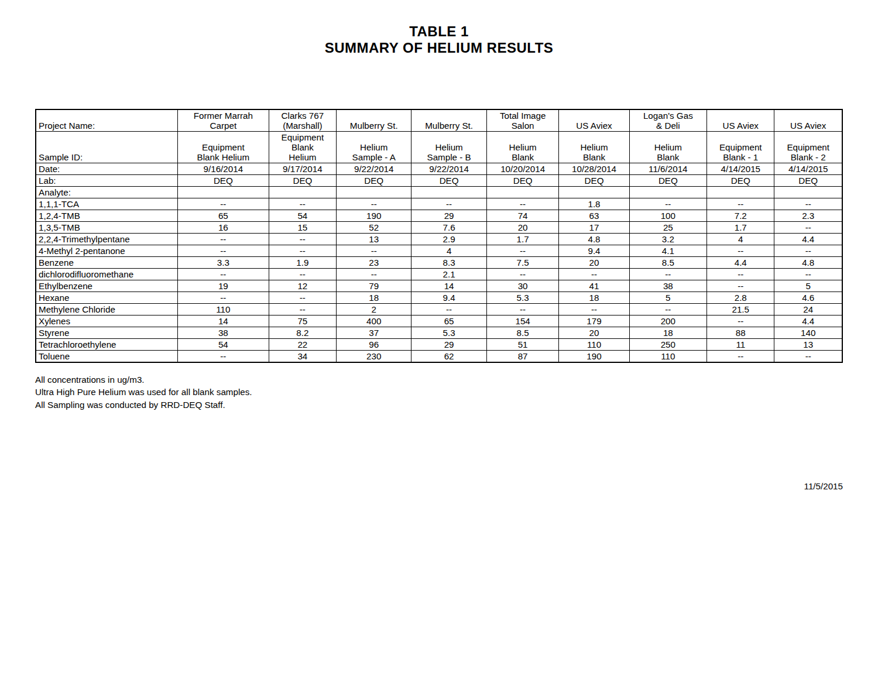TABLE 1SUMMARY OF HELIUM RESULTS
| Project Name: | Former Marrah Carpet | Clarks 767 (Marshall) | Mulberry St. | Mulberry St. | Total Image Salon | US Aviex | Logan's Gas & Deli | US Aviex | US Aviex |
| --- | --- | --- | --- | --- | --- | --- | --- | --- | --- |
| Sample ID: | Equipment Blank Helium | Equipment Blank Helium | Helium Sample - A | Helium Sample - B | Helium Blank | Helium Blank | Helium Blank | Equipment Blank - 1 | Equipment Blank - 2 |
| Date: | 9/16/2014 | 9/17/2014 | 9/22/2014 | 9/22/2014 | 10/20/2014 | 10/28/2014 | 11/6/2014 | 4/14/2015 | 4/14/2015 |
| Lab: | DEQ | DEQ | DEQ | DEQ | DEQ | DEQ | DEQ | DEQ | DEQ |
| Analyte: | | | | | | | | | |
| 1,1,1-TCA | -- | -- | -- | -- | -- | 1.8 | -- | -- | -- |
| 1,2,4-TMB | 65 | 54 | 190 | 29 | 74 | 63 | 100 | 7.2 | 2.3 |
| 1,3,5-TMB | 16 | 15 | 52 | 7.6 | 20 | 17 | 25 | 1.7 | -- |
| 2,2,4-Trimethylpentane | -- | -- | 13 | 2.9 | 1.7 | 4.8 | 3.2 | 4 | 4.4 |
| 4-Methyl 2-pentanone | -- | -- | -- | 4 | -- | 9.4 | 4.1 | -- | -- |
| Benzene | 3.3 | 1.9 | 23 | 8.3 | 7.5 | 20 | 8.5 | 4.4 | 4.8 |
| dichlorodifluoromethane | -- | -- | -- | 2.1 | -- | -- | -- | -- | -- |
| Ethylbenzene | 19 | 12 | 79 | 14 | 30 | 41 | 38 | -- | 5 |
| Hexane | -- | -- | 18 | 9.4 | 5.3 | 18 | 5 | 2.8 | 4.6 |
| Methylene Chloride | 110 | -- | 2 | -- | -- | -- | -- | 21.5 | 24 |
| Xylenes | 14 | 75 | 400 | 65 | 154 | 179 | 200 | -- | 4.4 |
| Styrene | 38 | 8.2 | 37 | 5.3 | 8.5 | 20 | 18 | 88 | 140 |
| Tetrachloroethylene | 54 | 22 | 96 | 29 | 51 | 110 | 250 | 11 | 13 |
| Toluene | -- | 34 | 230 | 62 | 87 | 190 | 110 | -- | -- |
All concentrations in ug/m3.
Ultra High Pure Helium was used for all blank samples.
All Sampling was conducted by RRD-DEQ Staff.
11/5/2015